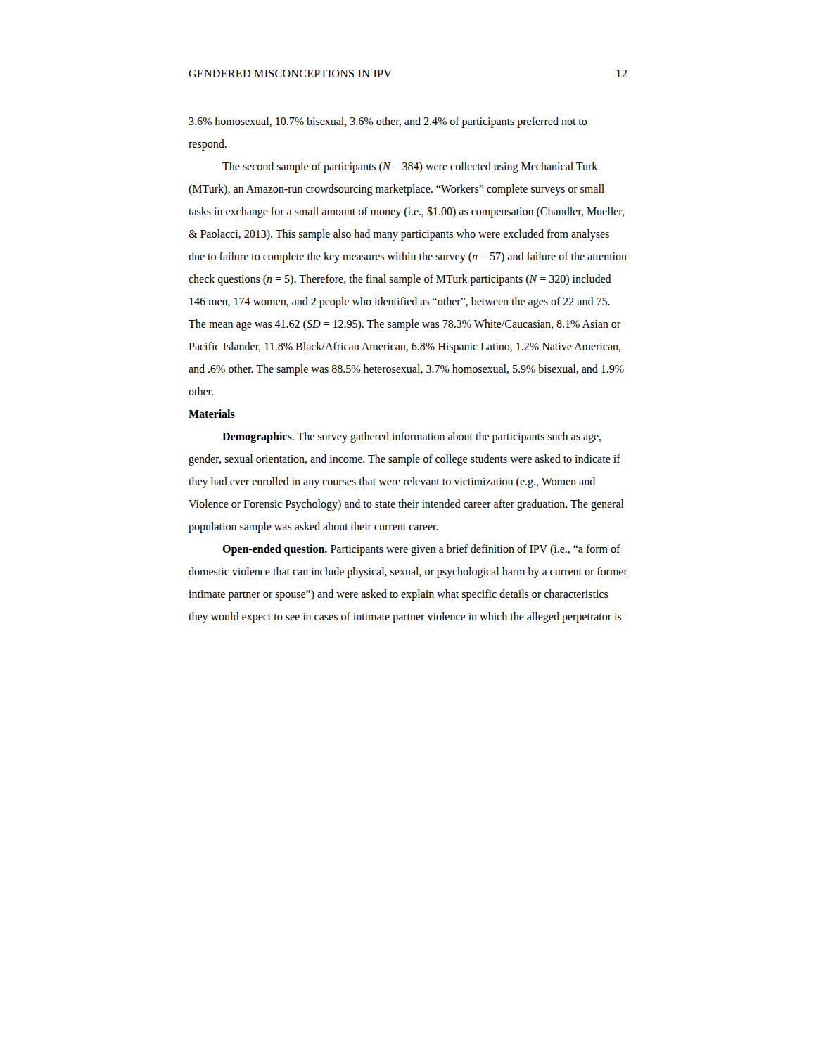Gendered Misconceptions in IPV 12
3.6% homosexual, 10.7% bisexual, 3.6% other, and 2.4% of participants preferred not to respond.
The second sample of participants (N = 384) were collected using Mechanical Turk (MTurk), an Amazon-run crowdsourcing marketplace. “Workers” complete surveys or small tasks in exchange for a small amount of money (i.e., $1.00) as compensation (Chandler, Mueller, & Paolacci, 2013). This sample also had many participants who were excluded from analyses due to failure to complete the key measures within the survey (n = 57) and failure of the attention check questions (n = 5). Therefore, the final sample of MTurk participants (N = 320) included 146 men, 174 women, and 2 people who identified as “other”, between the ages of 22 and 75. The mean age was 41.62 (SD = 12.95). The sample was 78.3% White/Caucasian, 8.1% Asian or Pacific Islander, 11.8% Black/African American, 6.8% Hispanic Latino, 1.2% Native American, and .6% other. The sample was 88.5% heterosexual, 3.7% homosexual, 5.9% bisexual, and 1.9% other.
Materials
Demographics. The survey gathered information about the participants such as age, gender, sexual orientation, and income. The sample of college students were asked to indicate if they had ever enrolled in any courses that were relevant to victimization (e.g., Women and Violence or Forensic Psychology) and to state their intended career after graduation. The general population sample was asked about their current career.
Open-ended question. Participants were given a brief definition of IPV (i.e., “a form of domestic violence that can include physical, sexual, or psychological harm by a current or former intimate partner or spouse”) and were asked to explain what specific details or characteristics they would expect to see in cases of intimate partner violence in which the alleged perpetrator is